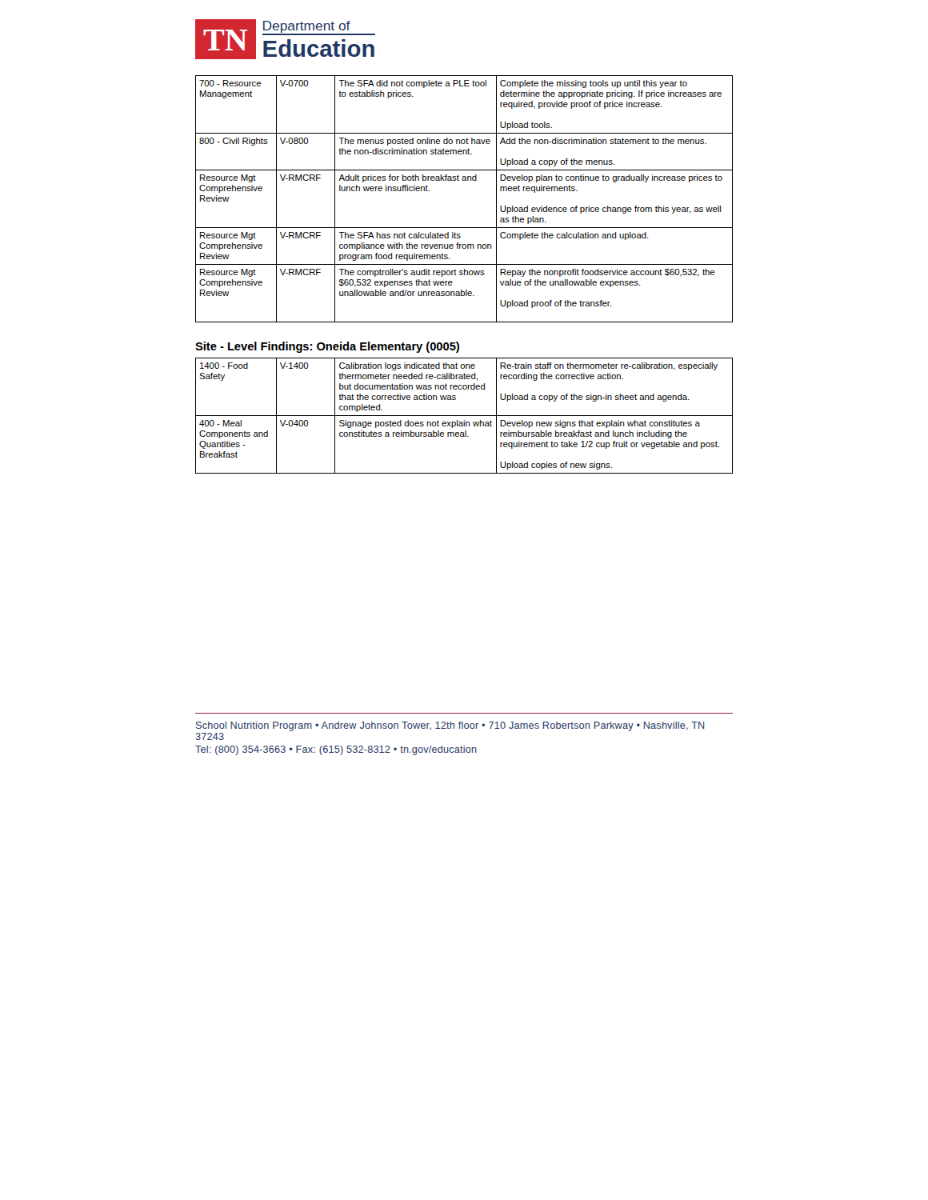TN Department of Education
| 700 - Resource Management | V-0700 | The SFA did not complete a PLE tool to establish prices. | Complete the missing tools up until this year to determine the appropriate pricing. If price increases are required, provide proof of price increase. Upload tools. |
| 800 - Civil Rights | V-0800 | The menus posted online do not have the non-discrimination statement. | Add the non-discrimination statement to the menus. Upload a copy of the menus. |
| Resource Mgt Comprehensive Review | V-RMCRF | Adult prices for both breakfast and lunch were insufficient. | Develop plan to continue to gradually increase prices to meet requirements. Upload evidence of price change from this year, as well as the plan. |
| Resource Mgt Comprehensive Review | V-RMCRF | The SFA has not calculated its compliance with the revenue from non program food requirements. | Complete the calculation and upload. |
| Resource Mgt Comprehensive Review | V-RMCRF | The comptroller's audit report shows $60,532 expenses that were unallowable and/or unreasonable. | Repay the nonprofit foodservice account $60,532, the value of the unallowable expenses. Upload proof of the transfer. |
Site - Level Findings: Oneida Elementary (0005)
| 1400 - Food Safety | V-1400 | Calibration logs indicated that one thermometer needed re-calibrated, but documentation was not recorded that the corrective action was completed. | Re-train staff on thermometer re-calibration, especially recording the corrective action. Upload a copy of the sign-in sheet and agenda. |
| 400 - Meal Components and Quantities - Breakfast | V-0400 | Signage posted does not explain what constitutes a reimbursable meal. | Develop new signs that explain what constitutes a reimbursable breakfast and lunch including the requirement to take 1/2 cup fruit or vegetable and post. Upload copies of new signs. |
School Nutrition Program • Andrew Johnson Tower, 12th floor • 710 James Robertson Parkway • Nashville, TN 37243
Tel: (800) 354-3663 • Fax: (615) 532-8312 • tn.gov/education